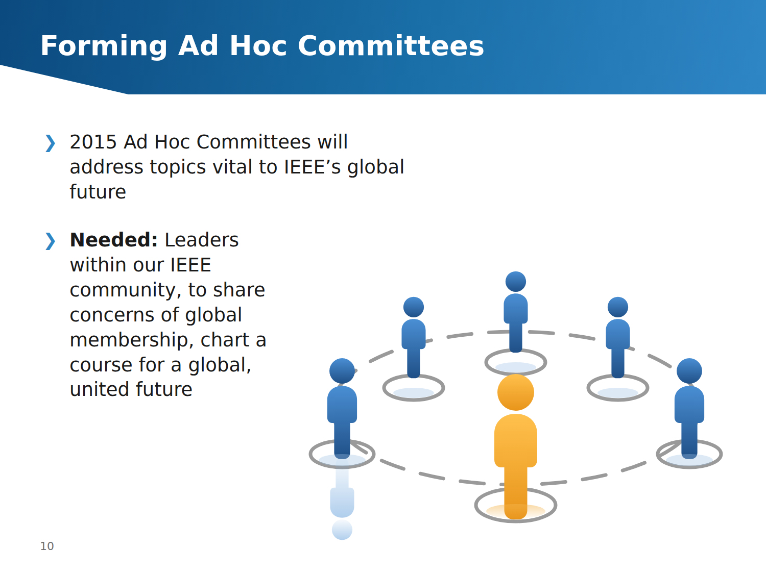Forming Ad Hoc Committees
2015 Ad Hoc Committees will address topics vital to IEEE’s global future
Needed: Leaders within our IEEE community, to share concerns of global membership, chart a course for a global, united future
10